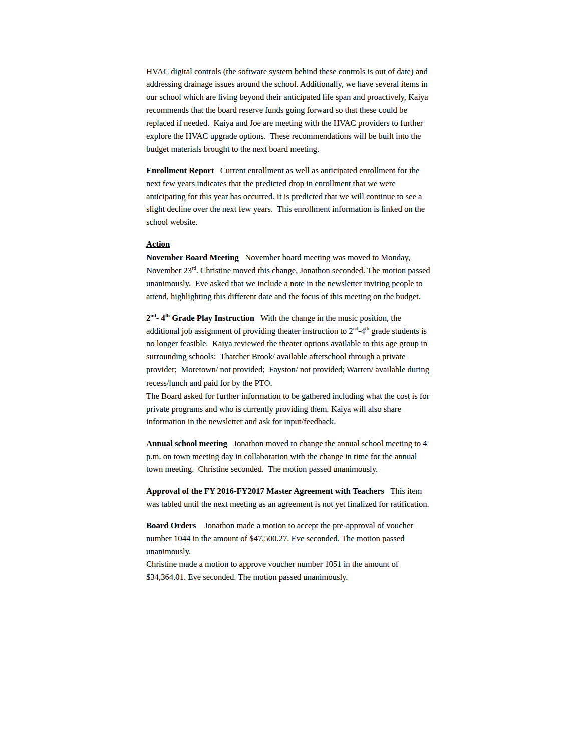HVAC digital controls (the software system behind these controls is out of date) and addressing drainage issues around the school. Additionally, we have several items in our school which are living beyond their anticipated life span and proactively, Kaiya recommends that the board reserve funds going forward so that these could be replaced if needed. Kaiya and Joe are meeting with the HVAC providers to further explore the HVAC upgrade options. These recommendations will be built into the budget materials brought to the next board meeting.
Enrollment Report Current enrollment as well as anticipated enrollment for the next few years indicates that the predicted drop in enrollment that we were anticipating for this year has occurred. It is predicted that we will continue to see a slight decline over the next few years. This enrollment information is linked on the school website.
Action
November Board Meeting November board meeting was moved to Monday, November 23rd. Christine moved this change, Jonathon seconded. The motion passed unanimously. Eve asked that we include a note in the newsletter inviting people to attend, highlighting this different date and the focus of this meeting on the budget.
2nd- 4th Grade Play Instruction With the change in the music position, the additional job assignment of providing theater instruction to 2nd-4th grade students is no longer feasible. Kaiya reviewed the theater options available to this age group in surrounding schools: Thatcher Brook/ available afterschool through a private provider; Moretown/ not provided; Fayston/ not provided; Warren/ available during recess/lunch and paid for by the PTO.
The Board asked for further information to be gathered including what the cost is for private programs and who is currently providing them. Kaiya will also share information in the newsletter and ask for input/feedback.
Annual school meeting Jonathon moved to change the annual school meeting to 4 p.m. on town meeting day in collaboration with the change in time for the annual town meeting. Christine seconded. The motion passed unanimously.
Approval of the FY 2016-FY2017 Master Agreement with Teachers This item was tabled until the next meeting as an agreement is not yet finalized for ratification.
Board Orders Jonathon made a motion to accept the pre-approval of voucher number 1044 in the amount of $47,500.27. Eve seconded. The motion passed unanimously.
Christine made a motion to approve voucher number 1051 in the amount of $34,364.01. Eve seconded. The motion passed unanimously.